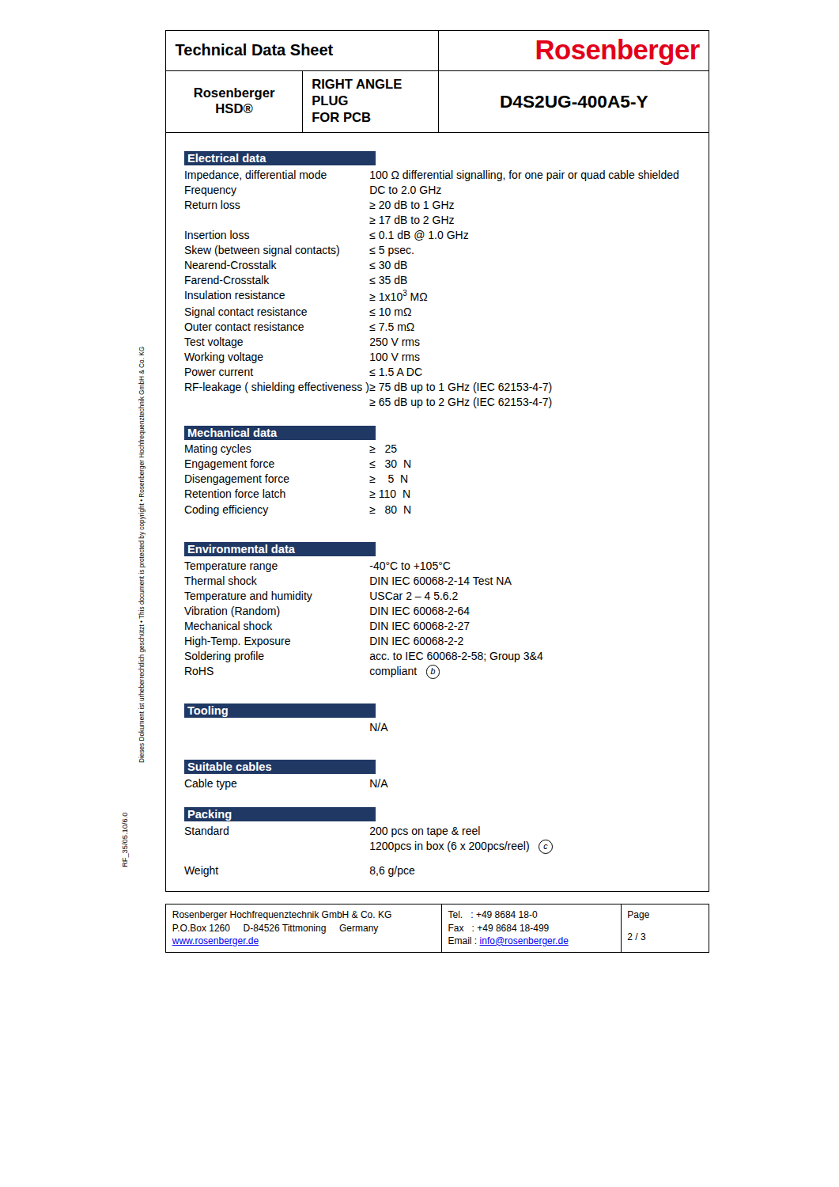Dieses Dokument ist urheberrechtlich geschützt • This document is protected by copyright • Rosenberger Hochfrequenztechnik GmbH & Co. KG
RF_35/05.10/6.0
| Technical Data Sheet | Rosenberger |
| Rosenberger HSD® | RIGHT ANGLE PLUG FOR PCB | D4S2UG-400A5-Y |
Electrical data
| Impedance, differential mode | 100 Ω differential signalling, for one pair or quad cable shielded |
| Frequency | DC to 2.0 GHz |
| Return loss | ≥ 20 dB to 1 GHz |
| | ≥ 17 dB to 2 GHz |
| Insertion loss | ≤ 0.1 dB @ 1.0 GHz |
| Skew (between signal contacts) | ≤ 5 psec. |
| Nearend-Crosstalk | ≤ 30 dB |
| Farend-Crosstalk | ≤ 35 dB |
| Insulation resistance | ≥ 1x10 3 MΩ |
| Signal contact resistance | ≤ 10 mΩ |
| Outer contact resistance | ≤ 7.5 mΩ |
| Test voltage | 250 V rms |
| Working voltage | 100 V rms |
| Power current | ≤ 1.5 A DC |
| RF-leakage ( shielding effectiveness ) | ≥ 75 dB up to 1 GHz (IEC 62153-4-7) |
| | ≥ 65 dB up to 2 GHz (IEC 62153-4-7) |
Mechanical data
| Mating cycles | ≥ 25 |
| Engagement force | ≤ 30 N |
| Disengagement force | ≥ 5 N |
| Retention force latch | ≥ 110 N |
| Coding efficiency | ≥ 80 N |
Environmental data
| Temperature range | -40°C to +105°C |
| Thermal shock | DIN IEC 60068-2-14 Test NA |
| Temperature and humidity | USCar 2 – 4 5.6.2 |
| Vibration (Random) | DIN IEC 60068-2-64 |
| Mechanical shock | DIN IEC 60068-2-27 |
| High-Temp. Exposure | DIN IEC 60068-2-2 |
| Soldering profile | acc. to IEC 60068-2-58; Group 3&4 |
| RoHS | compliant b |
Tooling
| | N/A |
Suitable cables
| Cable type | N/A |
Packing
| Standard | 200 pcs on tape & reel |
| | 1200pcs in box (6 x 200pcs/reel) c |
| Weight | 8,6 g/pce |
| Rosenberger Hochfrequenztechnik GmbH & Co. KG P.O.Box 1260 D-84526 Tittmoning Germany www.rosenberger.de | Tel. : +49 8684 18-0 Fax : +49 8684 18-499 Email : info@rosenberger.de | Page 2 / 3 |